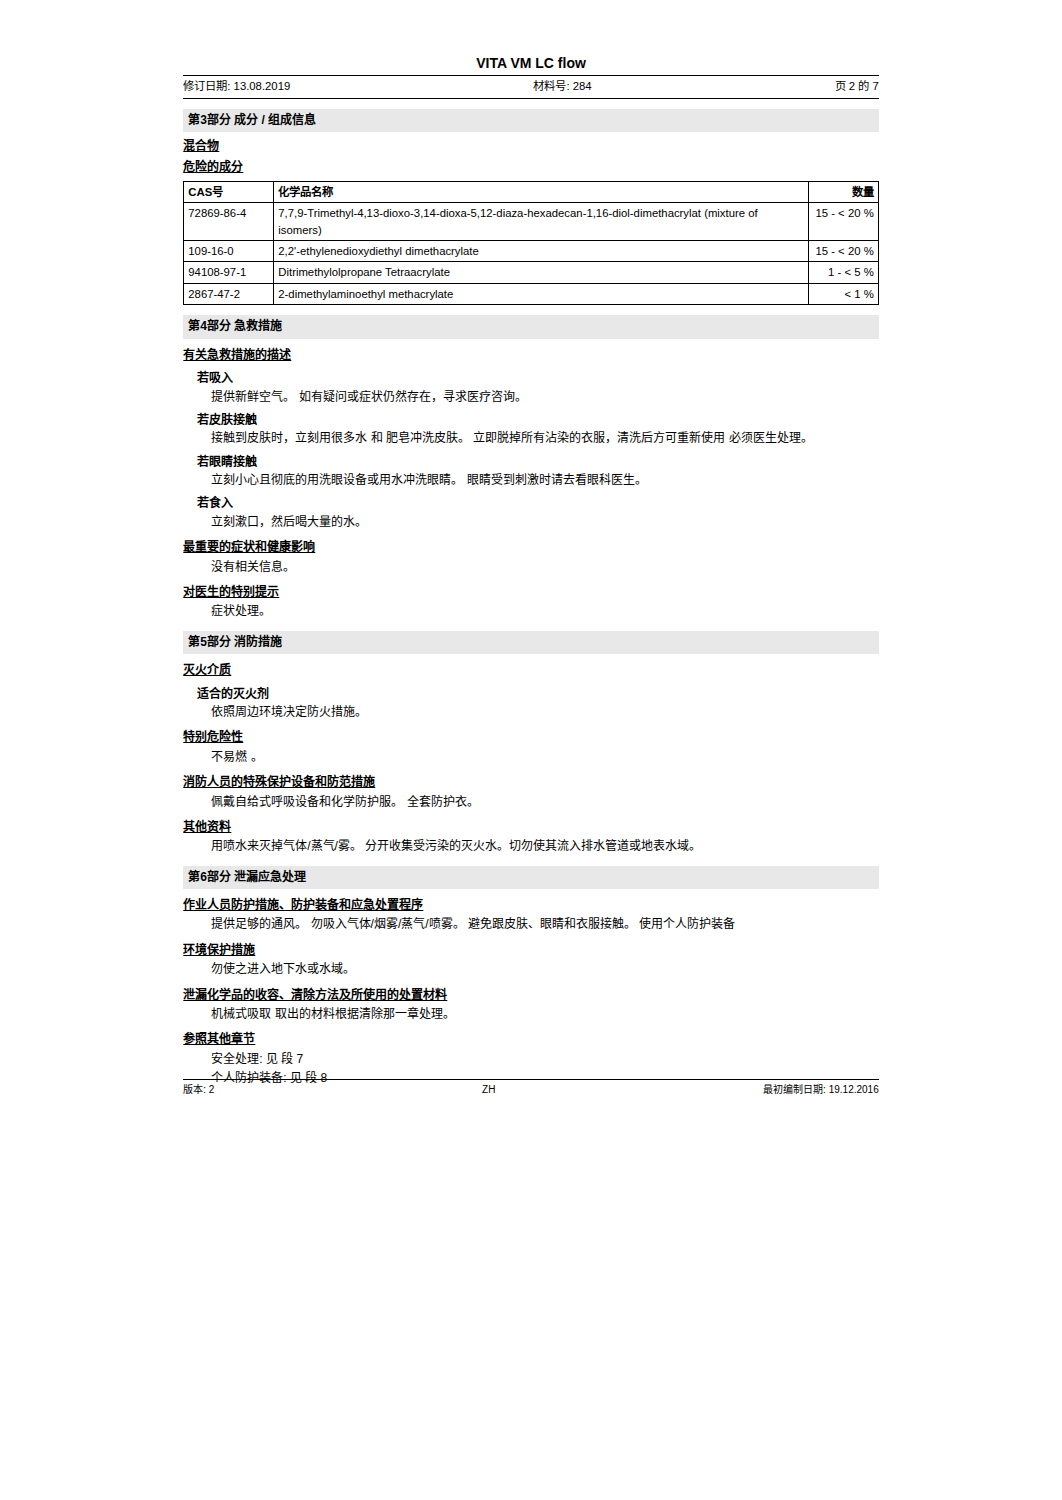VITA VM LC flow
修订日期: 13.08.2019
材料号: 284
页 2 的 7
第3部分 成分 / 组成信息
混合物
危险的成分
| CAS号 | 化学品名称 | 数量 |
| --- | --- | --- |
| 72869-86-4 | 7,7,9-Trimethyl-4,13-dioxo-3,14-dioxa-5,12-diaza-hexadecan-1,16-diol-dimethacrylat (mixture of isomers) | 15 - < 20 % |
| 109-16-0 | 2,2'-ethylenedioxydiethyl dimethacrylate | 15 - < 20 % |
| 94108-97-1 | Ditrimethylolpropane Tetraacrylate | 1 - < 5 % |
| 2867-47-2 | 2-dimethylaminoethyl methacrylate | < 1 % |
第4部分 急救措施
有关急救措施的描述
若吸入
提供新鲜空气。 如有疑问或症状仍然存在，寻求医疗咨询。
若皮肤接触
接触到皮肤时，立刻用很多水 和 肥皂冲洗皮肤。 立即脱掉所有沾染的衣服，清洗后方可重新使用 必须医生处理。
若眼睛接触
立刻小心且彻底的用洗眼设备或用水冲洗眼睛。 眼睛受到刺激时请去看眼科医生。
若食入
立刻漱口，然后喝大量的水。
最重要的症状和健康影响
没有相关信息。
对医生的特别提示
症状处理。
第5部分 消防措施
灭火介质
适合的灭火剂
依照周边环境决定防火措施。
特别危险性
不易燃 。
消防人员的特殊保护设备和防范措施
佩戴自给式呼吸设备和化学防护服。 全套防护衣。
其他资料
用喷水来灭掉气体/蒸气/雾。 分开收集受污染的灭火水。切勿使其流入排水管道或地表水域。
第6部分 泄漏应急处理
作业人员防护措施、防护装备和应急处置程序
提供足够的通风。 勿吸入气体/烟雾/蒸气/喷雾。 避免跟皮肤、眼睛和衣服接触。 使用个人防护装备
环境保护措施
勿使之进入地下水或水域。
泄漏化学品的收容、清除方法及所使用的处置材料
机械式吸取 取出的材料根据清除那一章处理。
参照其他章节
安全处理: 见 段 7
个人防护装备: 见 段 8
版本: 2
ZH
最初编制日期: 19.12.2016